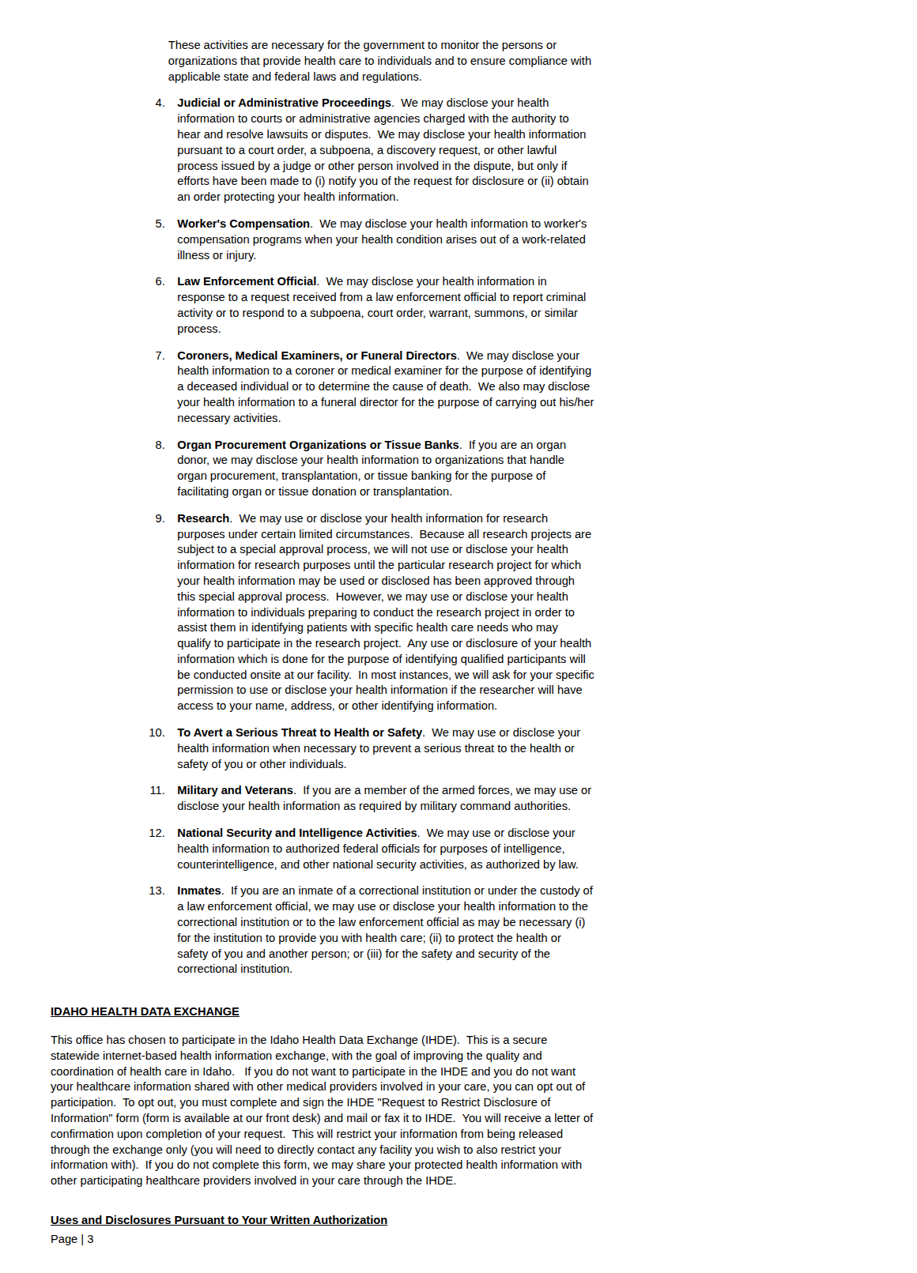These activities are necessary for the government to monitor the persons or organizations that provide health care to individuals and to ensure compliance with applicable state and federal laws and regulations.
Judicial or Administrative Proceedings. We may disclose your health information to courts or administrative agencies charged with the authority to hear and resolve lawsuits or disputes. We may disclose your health information pursuant to a court order, a subpoena, a discovery request, or other lawful process issued by a judge or other person involved in the dispute, but only if efforts have been made to (i) notify you of the request for disclosure or (ii) obtain an order protecting your health information.
Worker's Compensation. We may disclose your health information to worker's compensation programs when your health condition arises out of a work-related illness or injury.
Law Enforcement Official. We may disclose your health information in response to a request received from a law enforcement official to report criminal activity or to respond to a subpoena, court order, warrant, summons, or similar process.
Coroners, Medical Examiners, or Funeral Directors. We may disclose your health information to a coroner or medical examiner for the purpose of identifying a deceased individual or to determine the cause of death. We also may disclose your health information to a funeral director for the purpose of carrying out his/her necessary activities.
Organ Procurement Organizations or Tissue Banks. If you are an organ donor, we may disclose your health information to organizations that handle organ procurement, transplantation, or tissue banking for the purpose of facilitating organ or tissue donation or transplantation.
Research. We may use or disclose your health information for research purposes under certain limited circumstances. Because all research projects are subject to a special approval process, we will not use or disclose your health information for research purposes until the particular research project for which your health information may be used or disclosed has been approved through this special approval process. However, we may use or disclose your health information to individuals preparing to conduct the research project in order to assist them in identifying patients with specific health care needs who may qualify to participate in the research project. Any use or disclosure of your health information which is done for the purpose of identifying qualified participants will be conducted onsite at our facility. In most instances, we will ask for your specific permission to use or disclose your health information if the researcher will have access to your name, address, or other identifying information.
To Avert a Serious Threat to Health or Safety. We may use or disclose your health information when necessary to prevent a serious threat to the health or safety of you or other individuals.
Military and Veterans. If you are a member of the armed forces, we may use or disclose your health information as required by military command authorities.
National Security and Intelligence Activities. We may use or disclose your health information to authorized federal officials for purposes of intelligence, counterintelligence, and other national security activities, as authorized by law.
Inmates. If you are an inmate of a correctional institution or under the custody of a law enforcement official, we may use or disclose your health information to the correctional institution or to the law enforcement official as may be necessary (i) for the institution to provide you with health care; (ii) to protect the health or safety of you and another person; or (iii) for the safety and security of the correctional institution.
IDAHO HEALTH DATA EXCHANGE
This office has chosen to participate in the Idaho Health Data Exchange (IHDE). This is a secure statewide internet-based health information exchange, with the goal of improving the quality and coordination of health care in Idaho. If you do not want to participate in the IHDE and you do not want your healthcare information shared with other medical providers involved in your care, you can opt out of participation. To opt out, you must complete and sign the IHDE "Request to Restrict Disclosure of Information" form (form is available at our front desk) and mail or fax it to IHDE. You will receive a letter of confirmation upon completion of your request. This will restrict your information from being released through the exchange only (you will need to directly contact any facility you wish to also restrict your information with). If you do not complete this form, we may share your protected health information with other participating healthcare providers involved in your care through the IHDE.
Uses and Disclosures Pursuant to Your Written Authorization
Page | 3